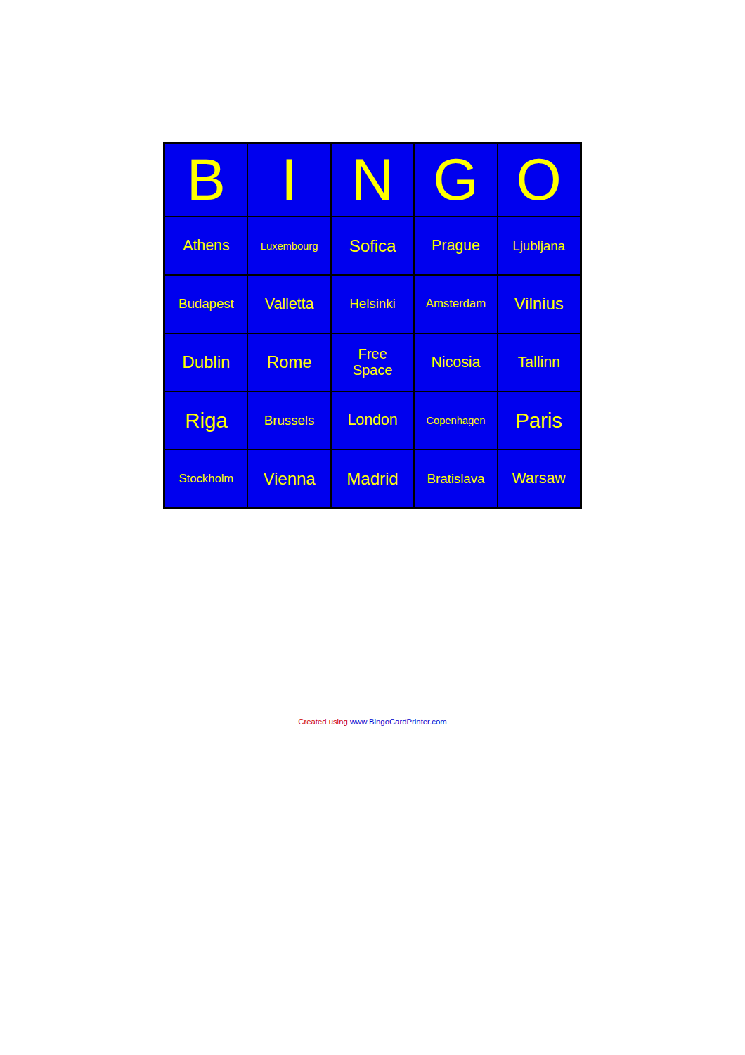| B | I | N | G | O |
| Athens | Luxembourg | Sofica | Prague | Ljubljana |
| Budapest | Valletta | Helsinki | Amsterdam | Vilnius |
| Dublin | Rome | Free Space | Nicosia | Tallinn |
| Riga | Brussels | London | Copenhagen | Paris |
| Stockholm | Vienna | Madrid | Bratislava | Warsaw |
Created using www.BingoCardPrinter.com